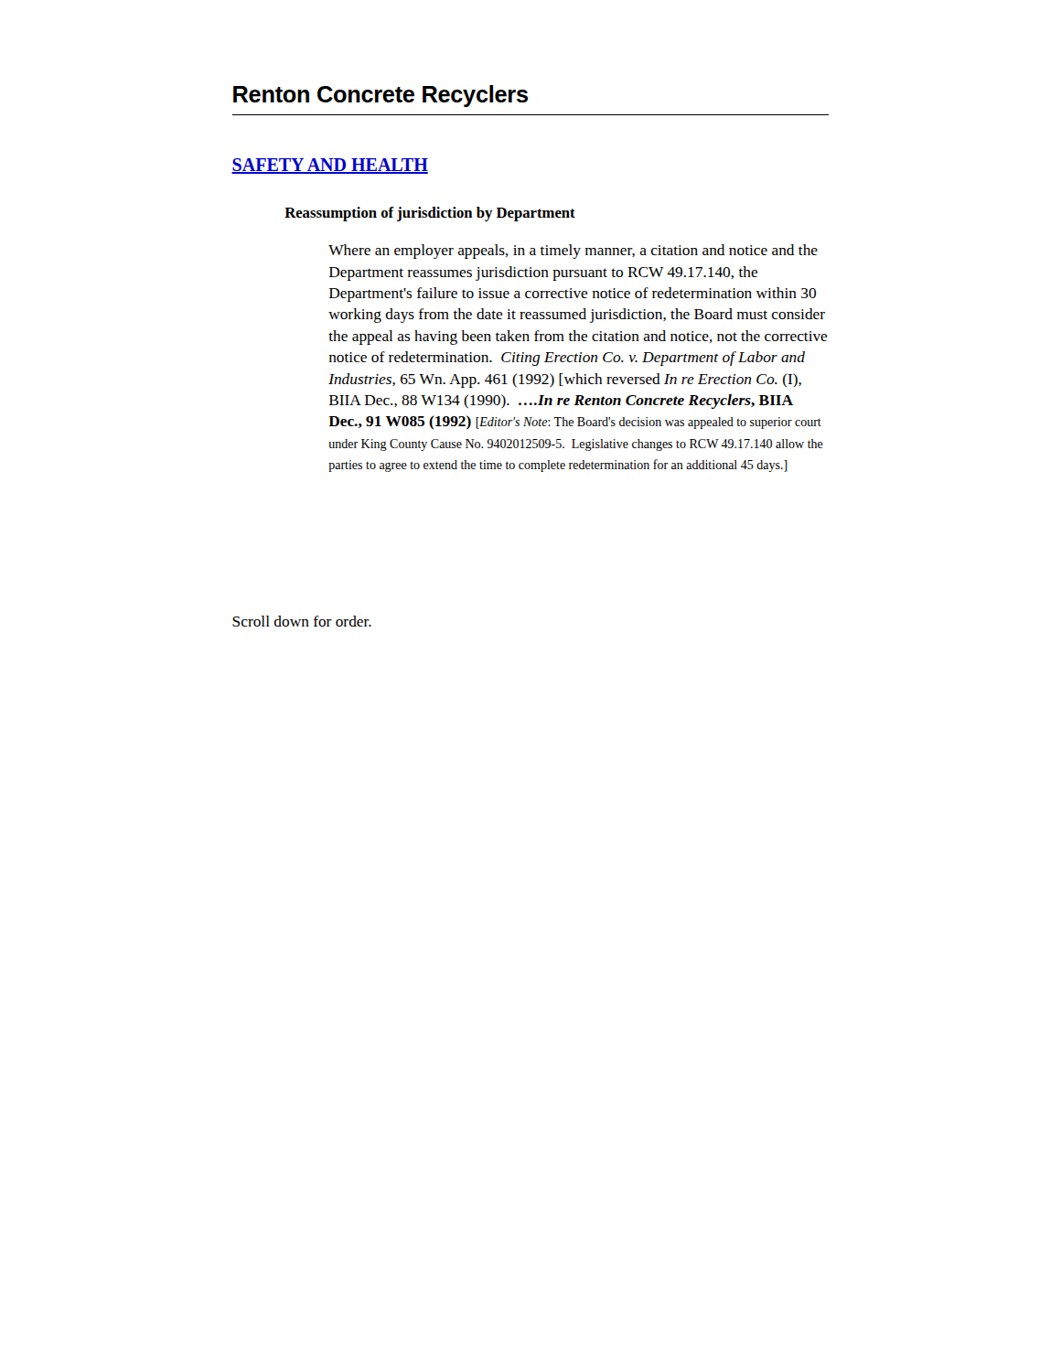Renton Concrete Recyclers
SAFETY AND HEALTH
Reassumption of jurisdiction by Department
Where an employer appeals, in a timely manner, a citation and notice and the Department reassumes jurisdiction pursuant to RCW 49.17.140, the Department's failure to issue a corrective notice of redetermination within 30 working days from the date it reassumed jurisdiction, the Board must consider the appeal as having been taken from the citation and notice, not the corrective notice of redetermination. Citing Erection Co. v. Department of Labor and Industries, 65 Wn. App. 461 (1992) [which reversed In re Erection Co. (I), BIIA Dec., 88 W134 (1990). ….In re Renton Concrete Recyclers, BIIA Dec., 91 W085 (1992) [Editor's Note: The Board's decision was appealed to superior court under King County Cause No. 9402012509-5. Legislative changes to RCW 49.17.140 allow the parties to agree to extend the time to complete redetermination for an additional 45 days.]
Scroll down for order.